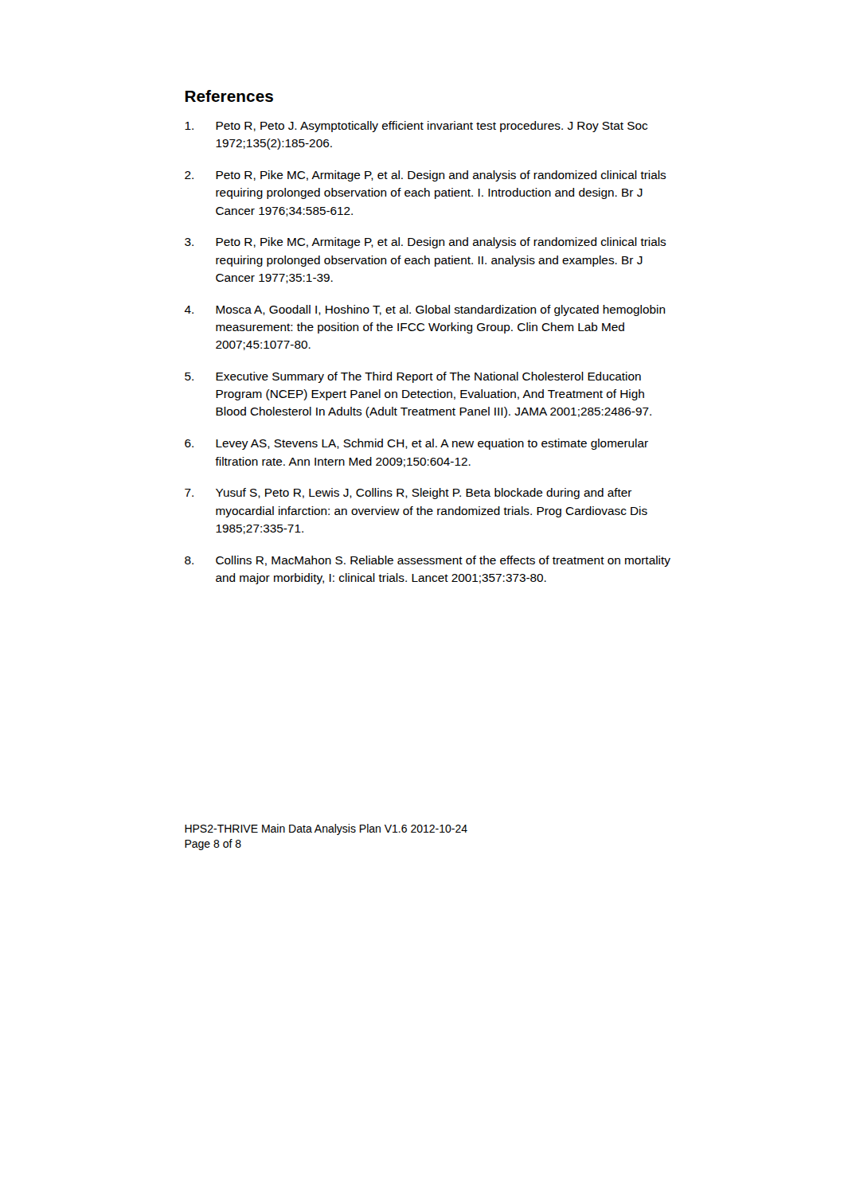References
1. Peto R, Peto J. Asymptotically efficient invariant test procedures. J Roy Stat Soc 1972;135(2):185-206.
2. Peto R, Pike MC, Armitage P, et al. Design and analysis of randomized clinical trials requiring prolonged observation of each patient. I. Introduction and design. Br J Cancer 1976;34:585-612.
3. Peto R, Pike MC, Armitage P, et al. Design and analysis of randomized clinical trials requiring prolonged observation of each patient. II. analysis and examples. Br J Cancer 1977;35:1-39.
4. Mosca A, Goodall I, Hoshino T, et al. Global standardization of glycated hemoglobin measurement: the position of the IFCC Working Group. Clin Chem Lab Med 2007;45:1077-80.
5. Executive Summary of The Third Report of The National Cholesterol Education Program (NCEP) Expert Panel on Detection, Evaluation, And Treatment of High Blood Cholesterol In Adults (Adult Treatment Panel III). JAMA 2001;285:2486-97.
6. Levey AS, Stevens LA, Schmid CH, et al. A new equation to estimate glomerular filtration rate. Ann Intern Med 2009;150:604-12.
7. Yusuf S, Peto R, Lewis J, Collins R, Sleight P. Beta blockade during and after myocardial infarction: an overview of the randomized trials. Prog Cardiovasc Dis 1985;27:335-71.
8. Collins R, MacMahon S. Reliable assessment of the effects of treatment on mortality and major morbidity, I: clinical trials. Lancet 2001;357:373-80.
HPS2-THRIVE Main Data Analysis Plan V1.6 2012-10-24
Page 8 of 8